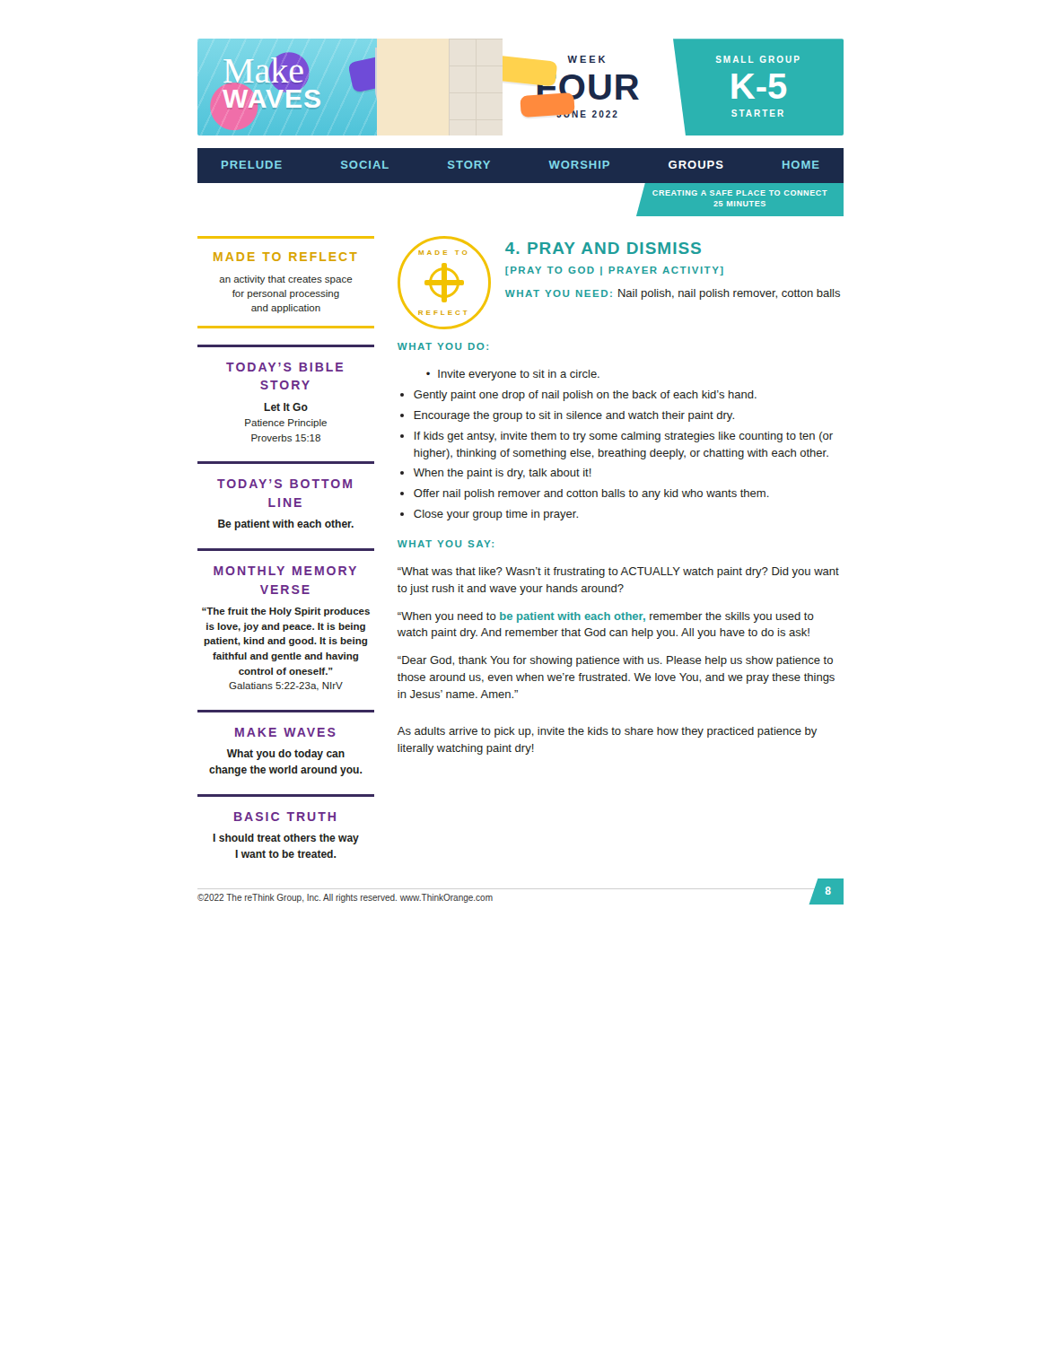MakeWAVES
WEEK
FOUR
JUNE 2022
SMALL GROUP
K-5
STARTER
PRELUDE SOCIAL STORY WORSHIP GROUPS HOME
CREATING A SAFE PLACE TO CONNECT
25 MINUTES
MADE TO REFLECT
an activity that creates space
for personal processing
and application
TODAY’S BIBLE STORY
Let It Go
Patience Principle
Proverbs 15:18
TODAY’S BOTTOM LINE
Be patient with each other.
MONTHLY MEMORY VERSE
“The fruit the Holy Spirit produces is love, joy and peace. It is being patient, kind and good. It is being faithful and gentle and having control of oneself.”
Galatians 5:22-23a, NIrV
MAKE WAVES
What you do today can
change the world around you.
BASIC TRUTH
I should treat others the way
I want to be treated.
MADE TO
REFLECT
4. PRAY AND DISMISS
[PRAY TO GOD | PRAYER ACTIVITY]
WHAT YOU NEED: Nail polish, nail polish remover, cotton balls
WHAT YOU DO:
Invite everyone to sit in a circle.
Gently paint one drop of nail polish on the back of each kid’s hand.
Encourage the group to sit in silence and watch their paint dry.
If kids get antsy, invite them to try some calming strategies like counting to ten (or higher), thinking of something else, breathing deeply, or chatting with each other.
When the paint is dry, talk about it!
Offer nail polish remover and cotton balls to any kid who wants them.
Close your group time in prayer.
WHAT YOU SAY:
“What was that like? Wasn’t it frustrating to ACTUALLY watch paint dry? Did you want to just rush it and wave your hands around?
“When you need to be patient with each other, remember the skills you used to watch paint dry. And remember that God can help you. All you have to do is ask!
“Dear God, thank You for showing patience with us. Please help us show patience to those around us, even when we’re frustrated. We love You, and we pray these things in Jesus’ name. Amen.”
As adults arrive to pick up, invite the kids to share how they practiced patience by literally watching paint dry!
©2022 The reThink Group, Inc. All rights reserved. www.ThinkOrange.com
8